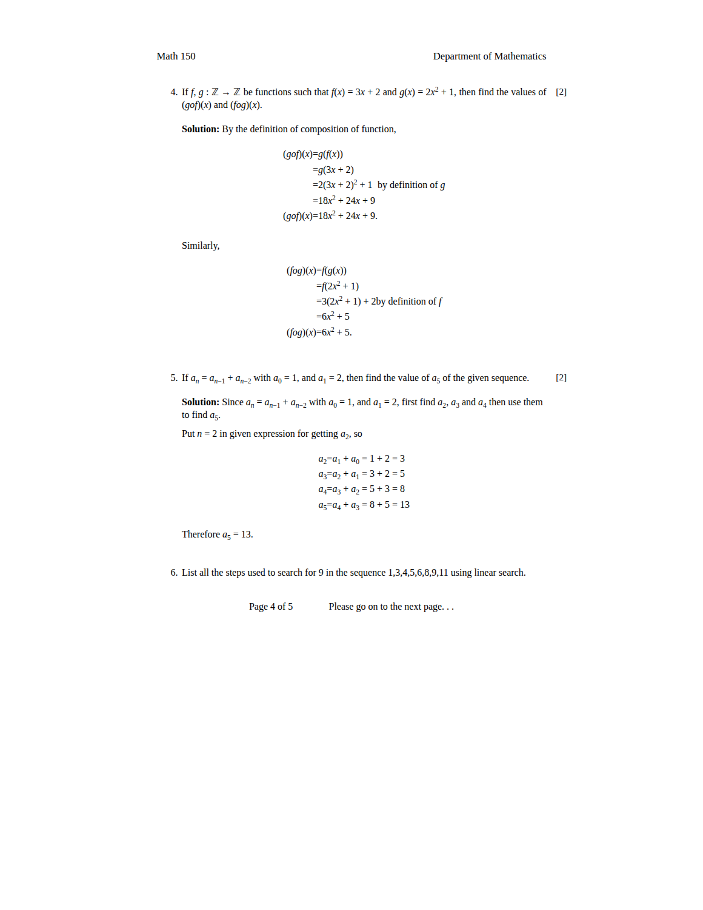Math 150
Department of Mathematics
[2]
If f, g : ℤ → ℤ be functions such that f(x) = 3x + 2 and g(x) = 2x2 + 1, then find the values of (gof)(x) and (fog)(x).
Solution: By the definition of composition of function,
| ( gof )( x ) | = | g ( f ( x )) | |
| | = | g (3 x + 2) | |
| | = | 2(3 x + 2) 2 + 1 | by definition of g |
| | = | 18 x 2 + 24 x + 9 | |
| ( gof )( x ) | = | 18 x 2 + 24 x + 9. | |
Similarly,
| ( fog )( x ) | = | f ( g ( x )) | |
| | = | f (2 x 2 + 1) | |
| | = | 3(2 x 2 + 1) + 2 | by definition of f |
| | = | 6 x 2 + 5 | |
| ( fog )( x ) | = | 6 x 2 + 5. | |
[2]
If an = an−1 + an−2 with a0 = 1, and a1 = 2, then find the value of a5 of the given sequence.
Solution: Since an = an−1 + an−2 with a0 = 1, and a1 = 2, first find a2, a3 and a4 then use them to find a5.
Put n = 2 in given expression for getting a2, so
| a 2 | = | a 1 + a 0 = 1 + 2 = 3 |
| a 3 | = | a 2 + a 1 = 3 + 2 = 5 |
| a 4 | = | a 3 + a 2 = 5 + 3 = 8 |
| a 5 | = | a 4 + a 3 = 8 + 5 = 13 |
Therefore a5 = 13.
List all the steps used to search for 9 in the sequence 1,3,4,5,6,8,9,11 using linear search.
Page 4 of 5 Please go on to the next page. . .